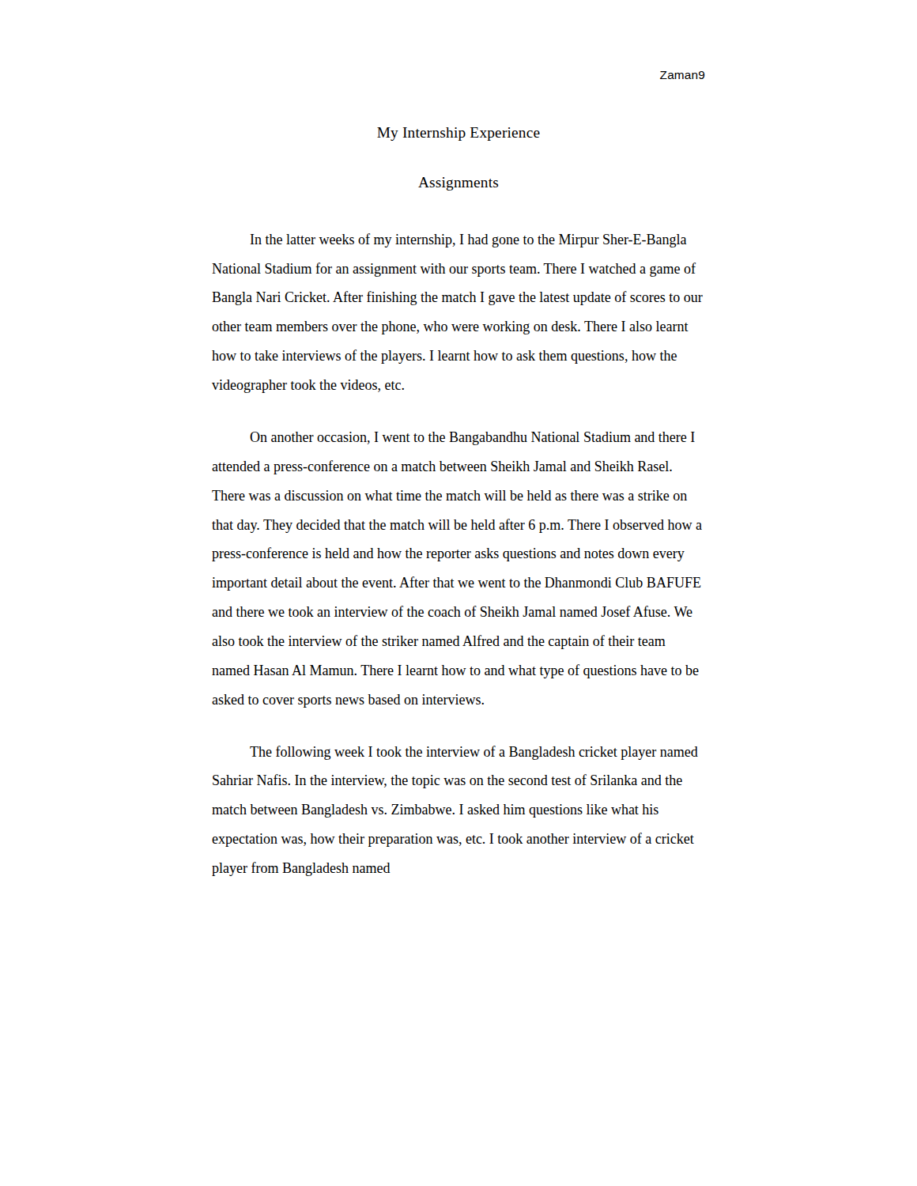Zaman9
My Internship Experience
Assignments
In the latter weeks of my internship, I had gone to the Mirpur Sher-E-Bangla National Stadium for an assignment with our sports team. There I watched a game of Bangla Nari Cricket. After finishing the match I gave the latest update of scores to our other team members over the phone, who were working on desk. There I also learnt how to take interviews of the players. I learnt how to ask them questions, how the videographer took the videos, etc.
On another occasion, I went to the Bangabandhu National Stadium and there I attended a press-conference on a match between Sheikh Jamal and Sheikh Rasel. There was a discussion on what time the match will be held as there was a strike on that day. They decided that the match will be held after 6 p.m. There I observed how a press-conference is held and how the reporter asks questions and notes down every important detail about the event. After that we went to the Dhanmondi Club BAFUFE and there we took an interview of the coach of Sheikh Jamal named Josef Afuse. We also took the interview of the striker named Alfred and the captain of their team named Hasan Al Mamun. There I learnt how to and what type of questions have to be asked to cover sports news based on interviews.
The following week I took the interview of a Bangladesh cricket player named Sahriar Nafis. In the interview, the topic was on the second test of Srilanka and the match between Bangladesh vs. Zimbabwe. I asked him questions like what his expectation was, how their preparation was, etc. I took another interview of a cricket player from Bangladesh named